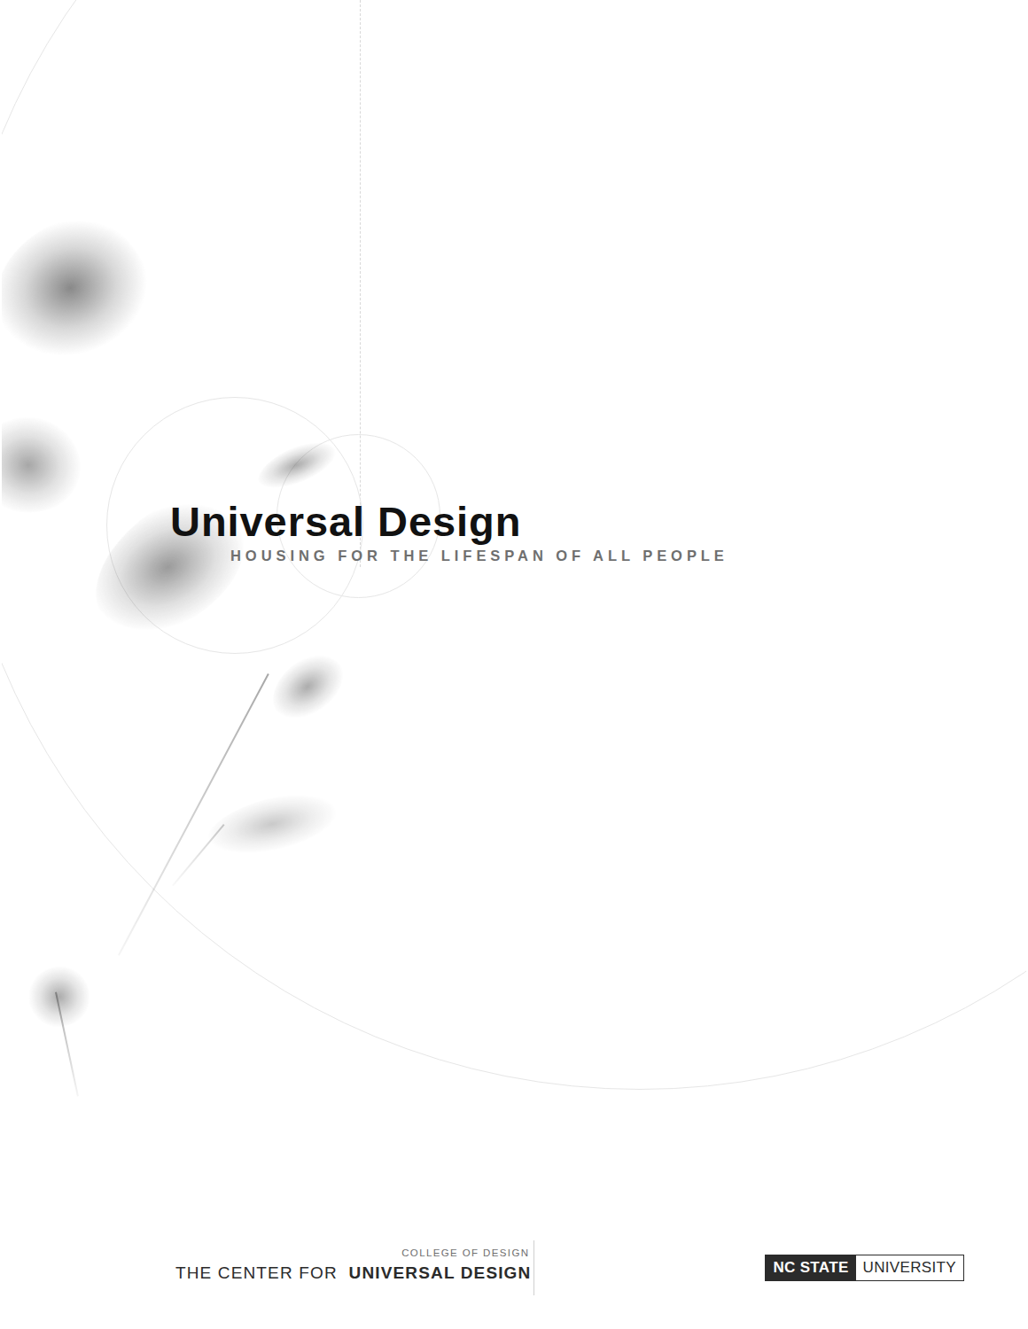Universal Design
HOUSING FOR THE LIFESPAN OF ALL PEOPLE
COLLEGE OF DESIGN THE CENTER FOR UNIVERSAL DESIGN
NC STATE UNIVERSITY